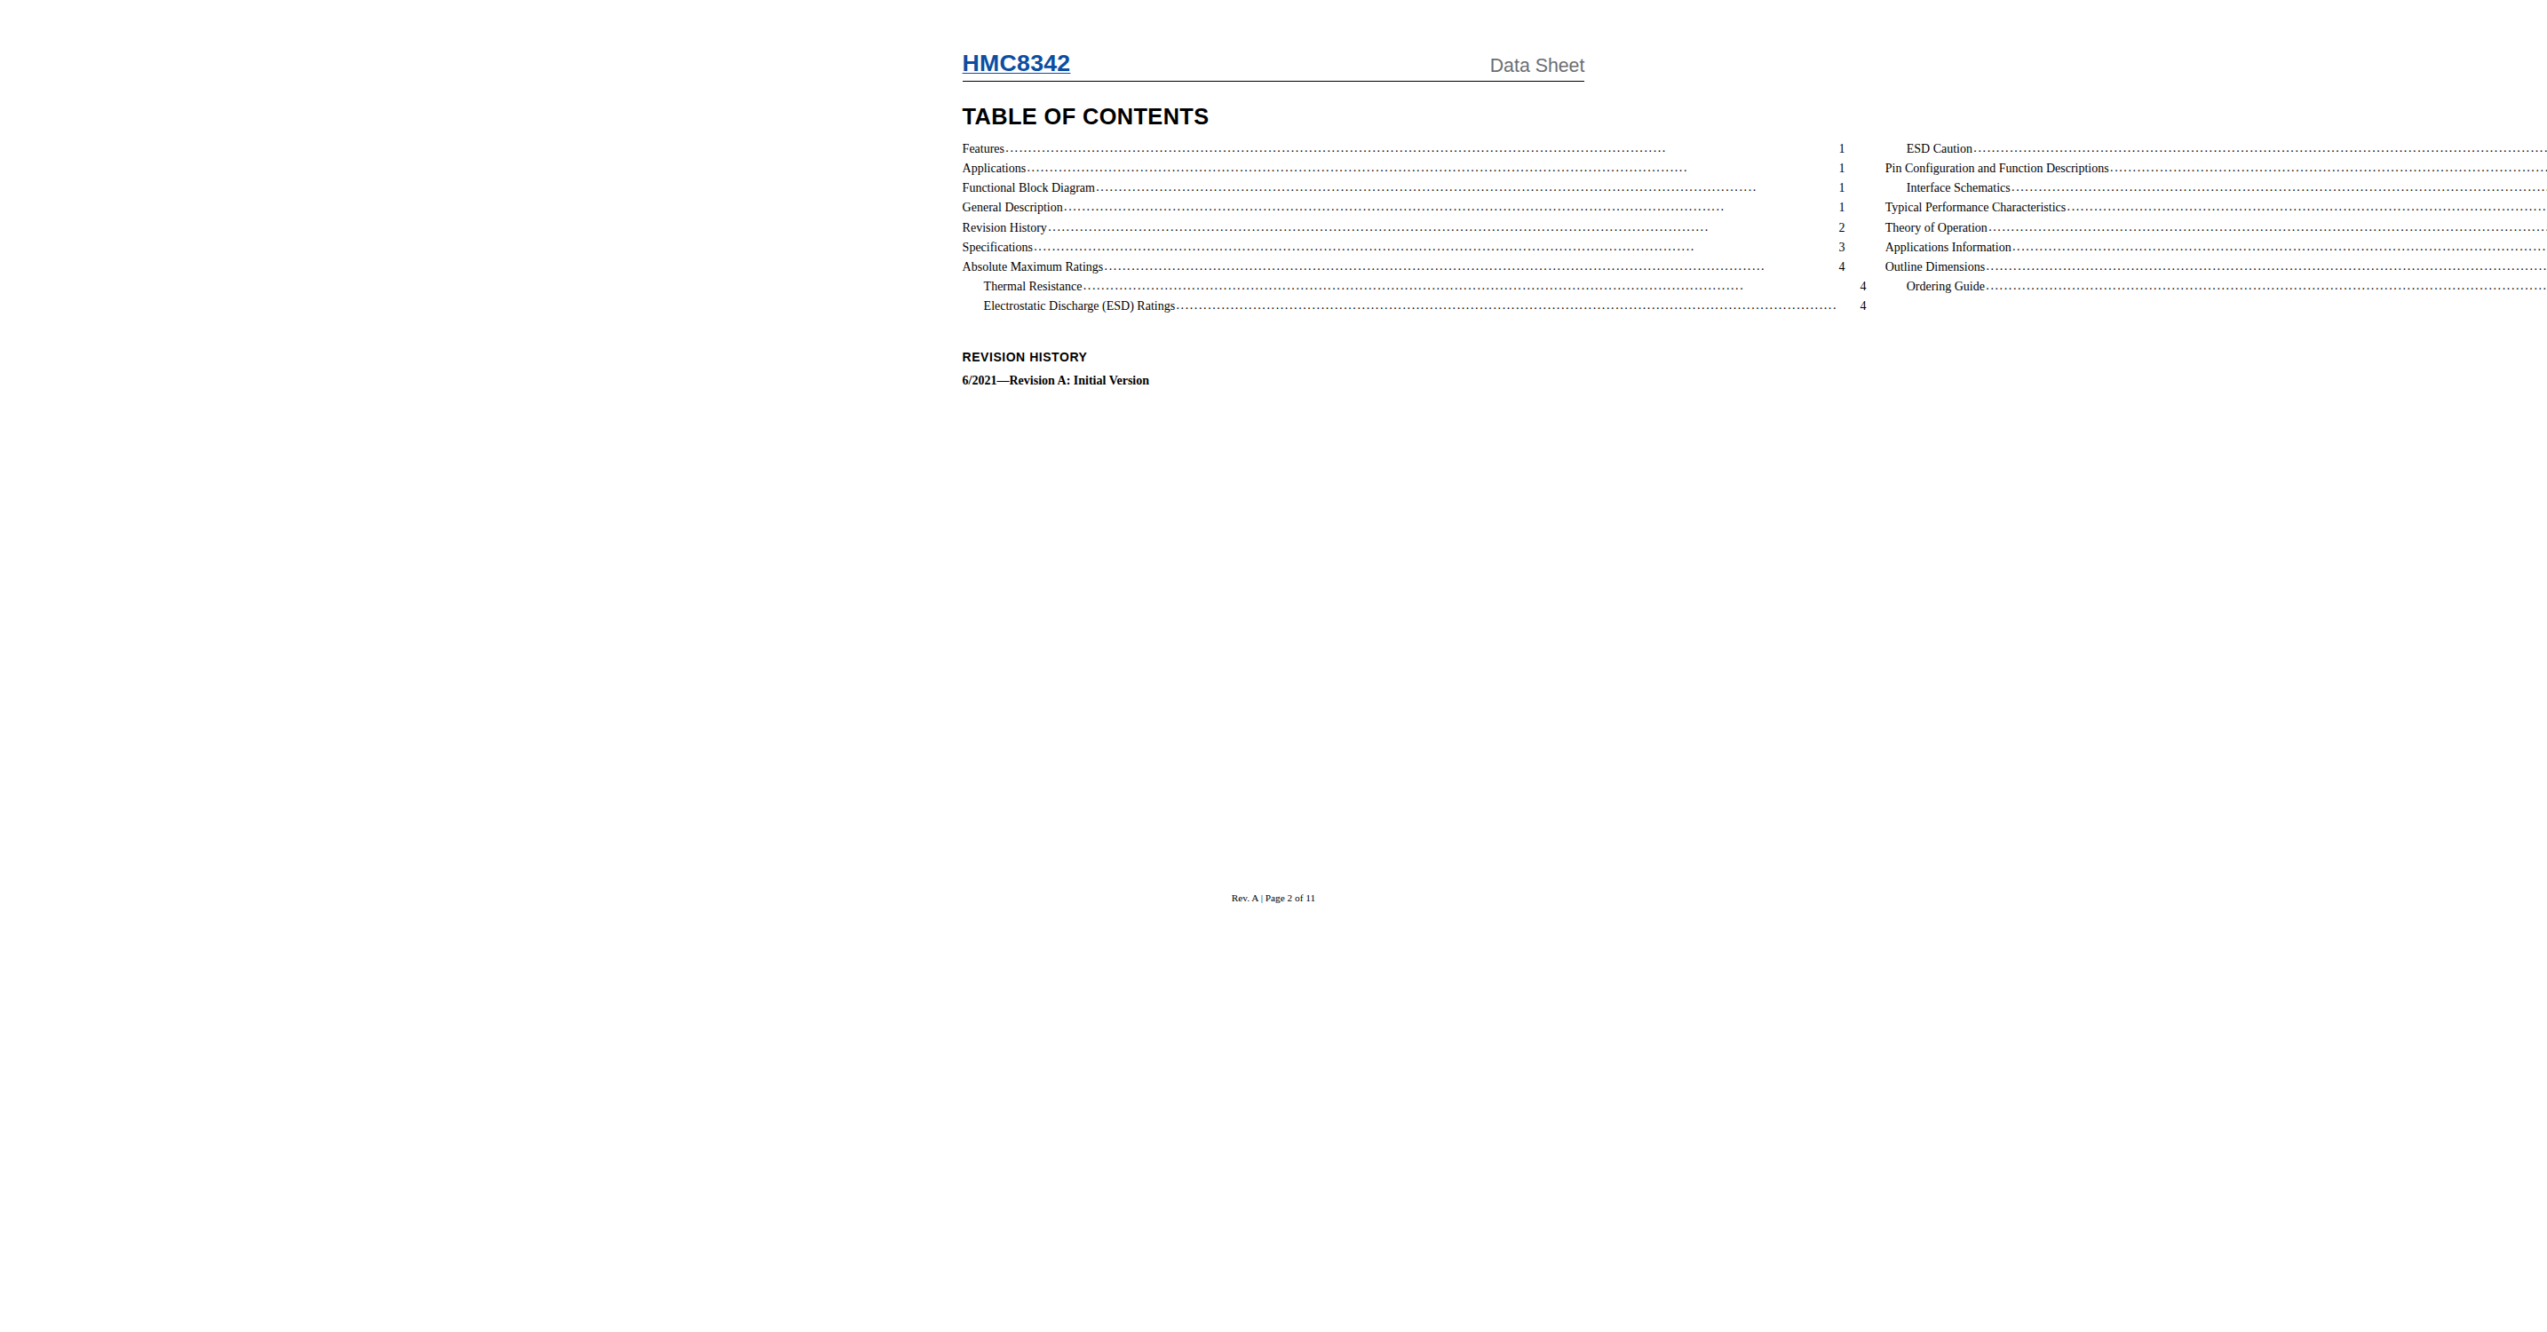HMC8342
Data Sheet
TABLE OF CONTENTS
Features.................................................................................................................................................. 1
Applications.................................................................................................................................................. 1
Functional Block Diagram.................................................................................................................................................. 1
General Description.................................................................................................................................................. 1
Revision History.................................................................................................................................................. 2
Specifications.................................................................................................................................................. 3
Absolute Maximum Ratings.................................................................................................................................................. 4
Thermal Resistance.................................................................................................................................................. 4
Electrostatic Discharge (ESD) Ratings.................................................................................................................................................. 4
ESD Caution.................................................................................................................................................. 4
Pin Configuration and Function Descriptions.................................................................................................................................................. 5
Interface Schematics.................................................................................................................................................. 5
Typical Performance Characteristics.................................................................................................................................................. 6
Theory of Operation.................................................................................................................................................. 9
Applications Information.................................................................................................................................................. 10
Outline Dimensions.................................................................................................................................................. 11
Ordering Guide.................................................................................................................................................. 11
REVISION HISTORY
6/2021—Revision A: Initial Version
Rev. A | Page 2 of 11